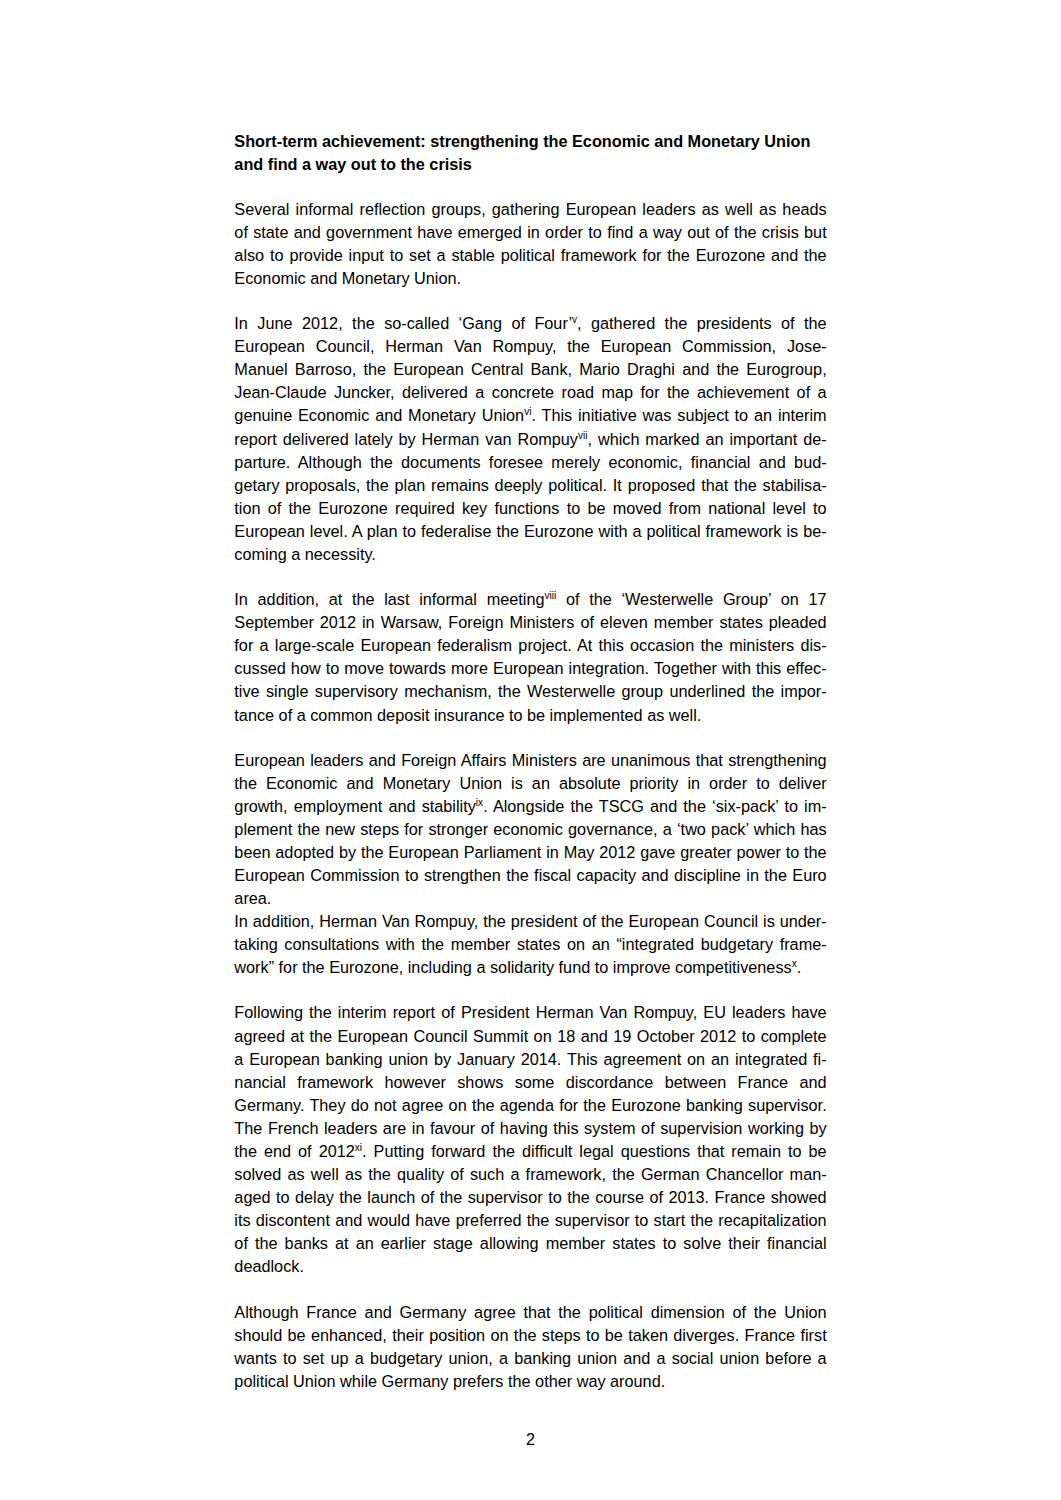Short-term achievement: strengthening the Economic and Monetary Union and find a way out to the crisis
Several informal reflection groups, gathering European leaders as well as heads of state and government have emerged in order to find a way out of the crisis but also to provide input to set a stable political framework for the Eurozone and the Economic and Monetary Union.
In June 2012, the so-called ‘Gang of Four’v, gathered the presidents of the European Council, Herman Van Rompuy, the European Commission, Jose-Manuel Barroso, the European Central Bank, Mario Draghi and the Eurogroup, Jean-Claude Juncker, delivered a concrete road map for the achievement of a genuine Economic and Monetary Unionvi. This initiative was subject to an interim report delivered lately by Herman van Rompuyvii, which marked an important departure. Although the documents foresee merely economic, financial and budgetary proposals, the plan remains deeply political. It proposed that the stabilisation of the Eurozone required key functions to be moved from national level to European level. A plan to federalise the Eurozone with a political framework is becoming a necessity.
In addition, at the last informal meetingviii of the ‘Westerwelle Group’ on 17 September 2012 in Warsaw, Foreign Ministers of eleven member states pleaded for a large-scale European federalism project. At this occasion the ministers discussed how to move towards more European integration. Together with this effective single supervisory mechanism, the Westerwelle group underlined the importance of a common deposit insurance to be implemented as well.
European leaders and Foreign Affairs Ministers are unanimous that strengthening the Economic and Monetary Union is an absolute priority in order to deliver growth, employment and stabilityix. Alongside the TSCG and the ‘six-pack’ to implement the new steps for stronger economic governance, a ‘two pack’ which has been adopted by the European Parliament in May 2012 gave greater power to the European Commission to strengthen the fiscal capacity and discipline in the Euro area.
In addition, Herman Van Rompuy, the president of the European Council is undertaking consultations with the member states on an “integrated budgetary framework” for the Eurozone, including a solidarity fund to improve competitivenessx.
Following the interim report of President Herman Van Rompuy, EU leaders have agreed at the European Council Summit on 18 and 19 October 2012 to complete a European banking union by January 2014. This agreement on an integrated financial framework however shows some discordance between France and Germany. They do not agree on the agenda for the Eurozone banking supervisor. The French leaders are in favour of having this system of supervision working by the end of 2012xi. Putting forward the difficult legal questions that remain to be solved as well as the quality of such a framework, the German Chancellor managed to delay the launch of the supervisor to the course of 2013. France showed its discontent and would have preferred the supervisor to start the recapitalization of the banks at an earlier stage allowing member states to solve their financial deadlock.
Although France and Germany agree that the political dimension of the Union should be enhanced, their position on the steps to be taken diverges. France first wants to set up a budgetary union, a banking union and a social union before a political Union while Germany prefers the other way around.
2